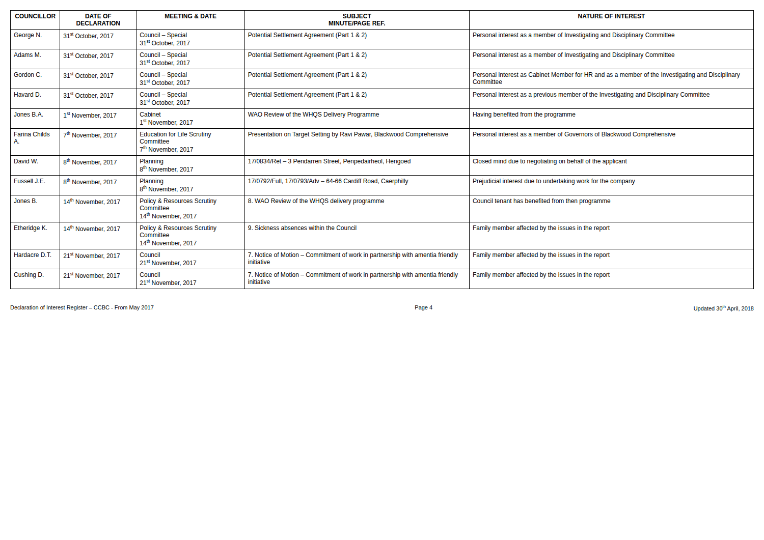| COUNCILLOR | DATE OF DECLARATION | MEETING & DATE | SUBJECT MINUTE/PAGE REF. | NATURE OF INTEREST |
| --- | --- | --- | --- | --- |
| George N. | 31 st October, 2017 | Council – Special 31 st October, 2017 | Potential Settlement Agreement (Part 1 & 2) | Personal interest as a member of Investigating and Disciplinary Committee |
| Adams M. | 31 st October, 2017 | Council – Special 31 st October, 2017 | Potential Settlement Agreement (Part 1 & 2) | Personal interest as a member of Investigating and Disciplinary Committee |
| Gordon C. | 31 st October, 2017 | Council – Special 31 st October, 2017 | Potential Settlement Agreement (Part 1 & 2) | Personal interest as Cabinet Member for HR and as a member of the Investigating and Disciplinary Committee |
| Havard D. | 31 st October, 2017 | Council – Special 31 st October, 2017 | Potential Settlement Agreement (Part 1 & 2) | Personal interest as a previous member of the Investigating and Disciplinary Committee |
| Jones B.A. | 1 st November, 2017 | Cabinet 1 st November, 2017 | WAO Review of the WHQS Delivery Programme | Having benefited from the programme |
| Farina Childs A. | 7 th November, 2017 | Education for Life Scrutiny Committee 7 th November, 2017 | Presentation on Target Setting by Ravi Pawar, Blackwood Comprehensive | Personal interest as a member of Governors of Blackwood Comprehensive |
| David W. | 8 th November, 2017 | Planning 8 th November, 2017 | 17/0834/Ret – 3 Pendarren Street, Penpedairheol, Hengoed | Closed mind due to negotiating on behalf of the applicant |
| Fussell J.E. | 8 th November, 2017 | Planning 8 th November, 2017 | 17/0792/Full, 17/0793/Adv – 64-66 Cardiff Road, Caerphilly | Prejudicial interest due to undertaking work for the company |
| Jones B. | 14 th November, 2017 | Policy & Resources Scrutiny Committee 14 th November, 2017 | 8. WAO Review of the WHQS delivery programme | Council tenant has benefited from then programme |
| Etheridge K. | 14 th November, 2017 | Policy & Resources Scrutiny Committee 14 th November, 2017 | 9. Sickness absences within the Council | Family member affected by the issues in the report |
| Hardacre D.T. | 21 st November, 2017 | Council 21 st November, 2017 | 7. Notice of Motion – Commitment of work in partnership with amentia friendly initiative | Family member affected by the issues in the report |
| Cushing D. | 21 st November, 2017 | Council 21 st November, 2017 | 7. Notice of Motion – Commitment of work in partnership with amentia friendly initiative | Family member affected by the issues in the report |
Declaration of Interest Register – CCBC - From May 2017
Page 4
Updated 30th April, 2018